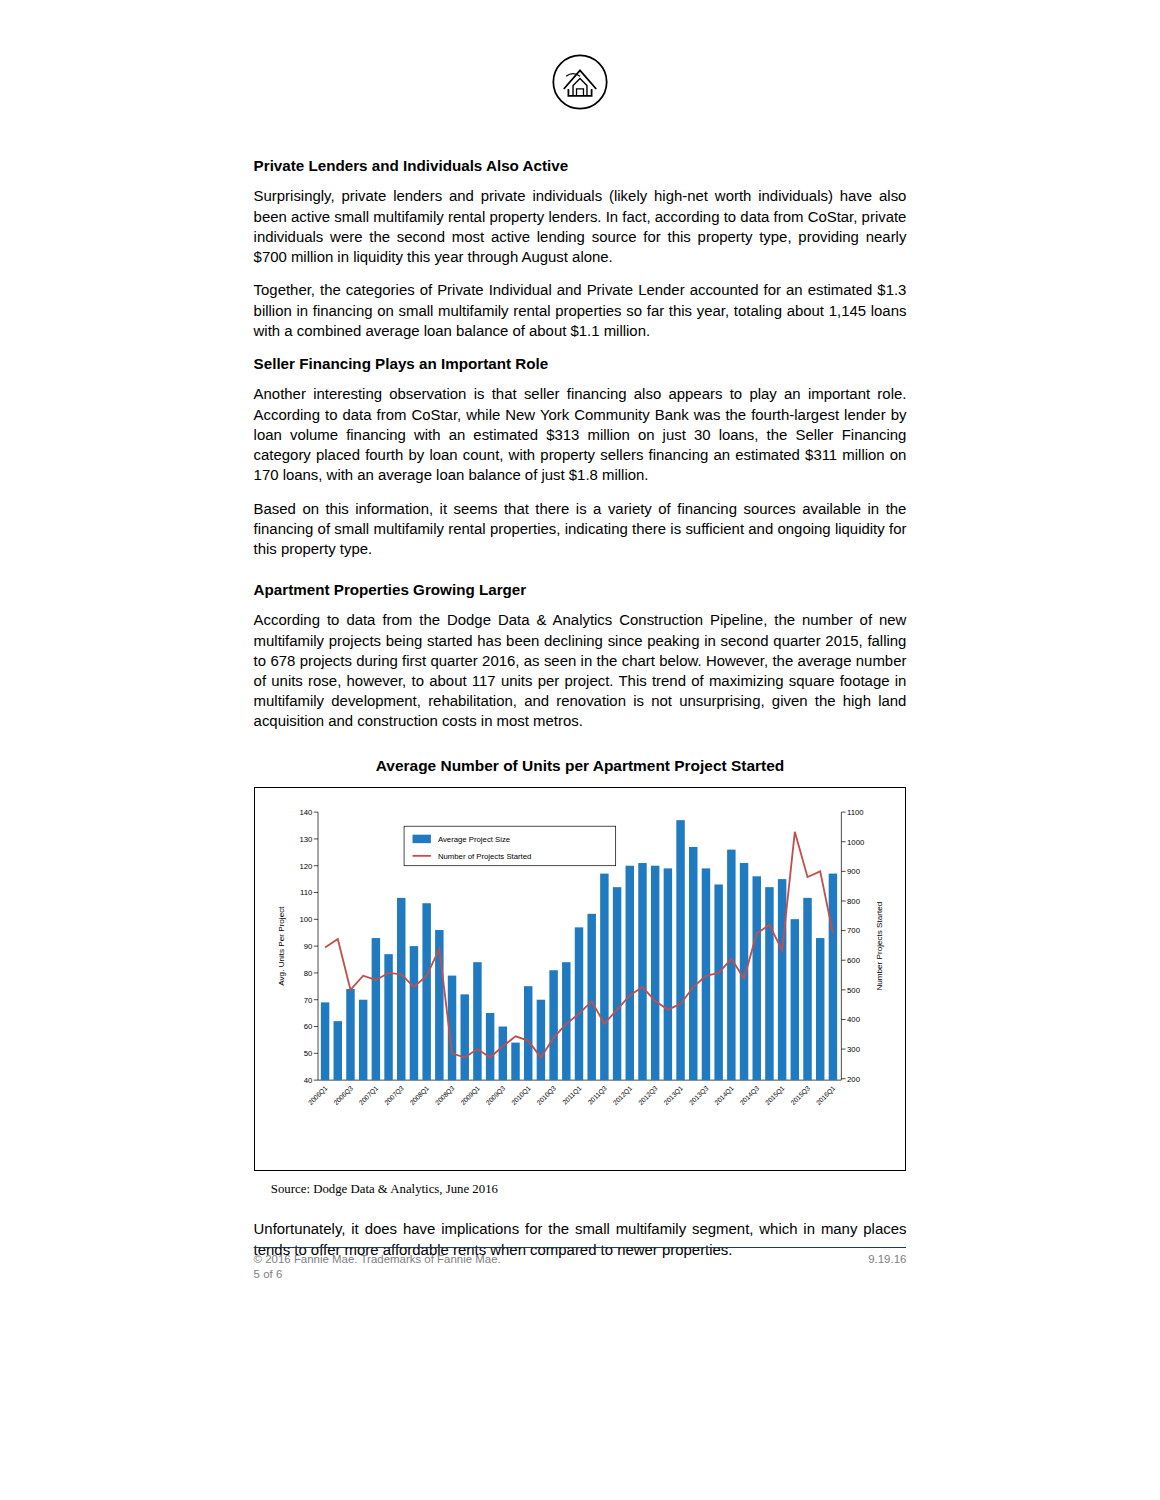Private Lenders and Individuals Also Active
Surprisingly, private lenders and private individuals (likely high-net worth individuals) have also been active small multifamily rental property lenders. In fact, according to data from CoStar, private individuals were the second most active lending source for this property type, providing nearly $700 million in liquidity this year through August alone.
Together, the categories of Private Individual and Private Lender accounted for an estimated $1.3 billion in financing on small multifamily rental properties so far this year, totaling about 1,145 loans with a combined average loan balance of about $1.1 million.
Seller Financing Plays an Important Role
Another interesting observation is that seller financing also appears to play an important role. According to data from CoStar, while New York Community Bank was the fourth-largest lender by loan volume financing with an estimated $313 million on just 30 loans, the Seller Financing category placed fourth by loan count, with property sellers financing an estimated $311 million on 170 loans, with an average loan balance of just $1.8 million.
Based on this information, it seems that there is a variety of financing sources available in the financing of small multifamily rental properties, indicating there is sufficient and ongoing liquidity for this property type.
Apartment Properties Growing Larger
According to data from the Dodge Data & Analytics Construction Pipeline, the number of new multifamily projects being started has been declining since peaking in second quarter 2015, falling to 678 projects during first quarter 2016, as seen in the chart below. However, the average number of units rose, however, to about 117 units per project. This trend of maximizing square footage in multifamily development, rehabilitation, and renovation is not unsurprising, given the high land acquisition and construction costs in most metros.
Average Number of Units per Apartment Project Started
140 130 120 110 100 90 80 70 60 50 40 1100 1000 900 800 700 600 500 400 300 200 Avg. Units Per Project Number Projects Started Average Project Size Number of Projects Started 2006Q1 2006Q3 2007Q1 2007Q3 2008Q1 2008Q3 2009Q1 2009Q3 2010Q1 2010Q3 2011Q1 2011Q3 2012Q1 2012Q3 2013Q1 2013Q3 2014Q1 2014Q3 2015Q1 2015Q3 2016Q1
Source: Dodge Data & Analytics, June 2016
Unfortunately, it does have implications for the small multifamily segment, which in many places tends to offer more affordable rents when compared to newer properties.
© 2016 Fannie Mae. Trademarks of Fannie Mae.
5 of 6
9.19.16